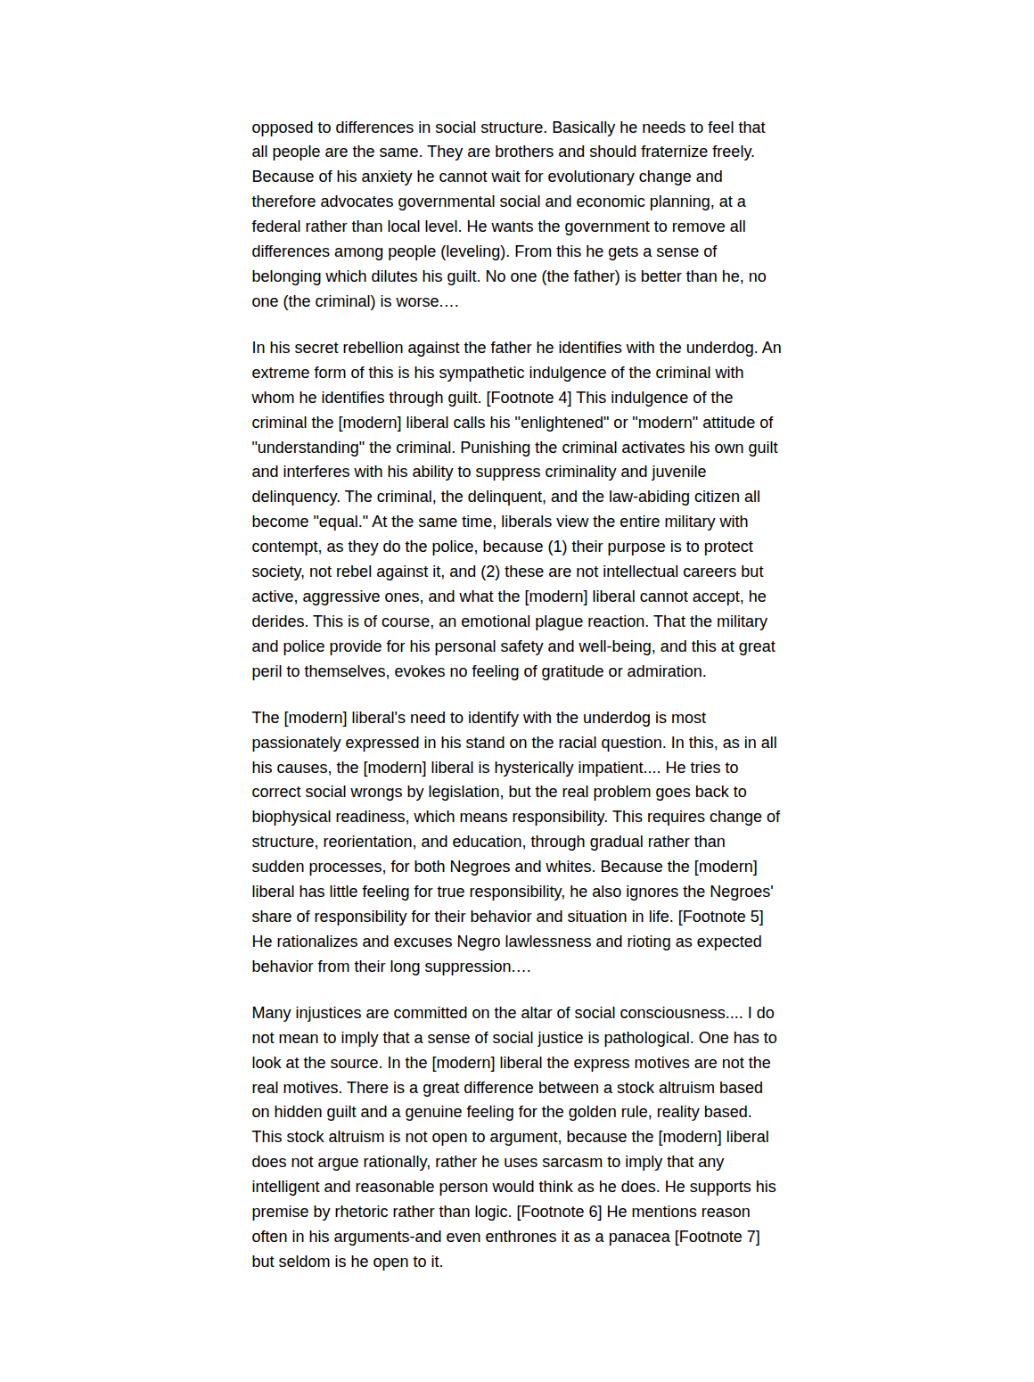opposed to differences in social structure. Basically he needs to feel that all people are the same. They are brothers and should fraternize freely. Because of his anxiety he cannot wait for evolutionary change and therefore advocates governmental social and economic planning, at a federal rather than local level. He wants the government to remove all differences among people (leveling). From this he gets a sense of belonging which dilutes his guilt. No one (the father) is better than he, no one (the criminal) is worse.…
In his secret rebellion against the father he identifies with the underdog. An extreme form of this is his sympathetic indulgence of the criminal with whom he identifies through guilt. [Footnote 4] This indulgence of the criminal the [modern] liberal calls his "enlightened" or "modern" attitude of "understanding" the criminal. Punishing the criminal activates his own guilt and interferes with his ability to suppress criminality and juvenile delinquency. The criminal, the delinquent, and the law-abiding citizen all become "equal." At the same time, liberals view the entire military with contempt, as they do the police, because (1) their purpose is to protect society, not rebel against it, and (2) these are not intellectual careers but active, aggressive ones, and what the [modern] liberal cannot accept, he derides. This is of course, an emotional plague reaction. That the military and police provide for his personal safety and well-being, and this at great peril to themselves, evokes no feeling of gratitude or admiration.
The [modern] liberal's need to identify with the underdog is most passionately expressed in his stand on the racial question. In this, as in all his causes, the [modern] liberal is hysterically impatient.... He tries to correct social wrongs by legislation, but the real problem goes back to biophysical readiness, which means responsibility. This requires change of structure, reorientation, and education, through gradual rather than sudden processes, for both Negroes and whites. Because the [modern] liberal has little feeling for true responsibility, he also ignores the Negroes' share of responsibility for their behavior and situation in life. [Footnote 5] He rationalizes and excuses Negro lawlessness and rioting as expected behavior from their long suppression.…
Many injustices are committed on the altar of social consciousness.... I do not mean to imply that a sense of social justice is pathological. One has to look at the source. In the [modern] liberal the express motives are not the real motives. There is a great difference between a stock altruism based on hidden guilt and a genuine feeling for the golden rule, reality based. This stock altruism is not open to argument, because the [modern] liberal does not argue rationally, rather he uses sarcasm to imply that any intelligent and reasonable person would think as he does. He supports his premise by rhetoric rather than logic. [Footnote 6] He mentions reason often in his arguments-and even enthrones it as a panacea [Footnote 7] but seldom is he open to it.